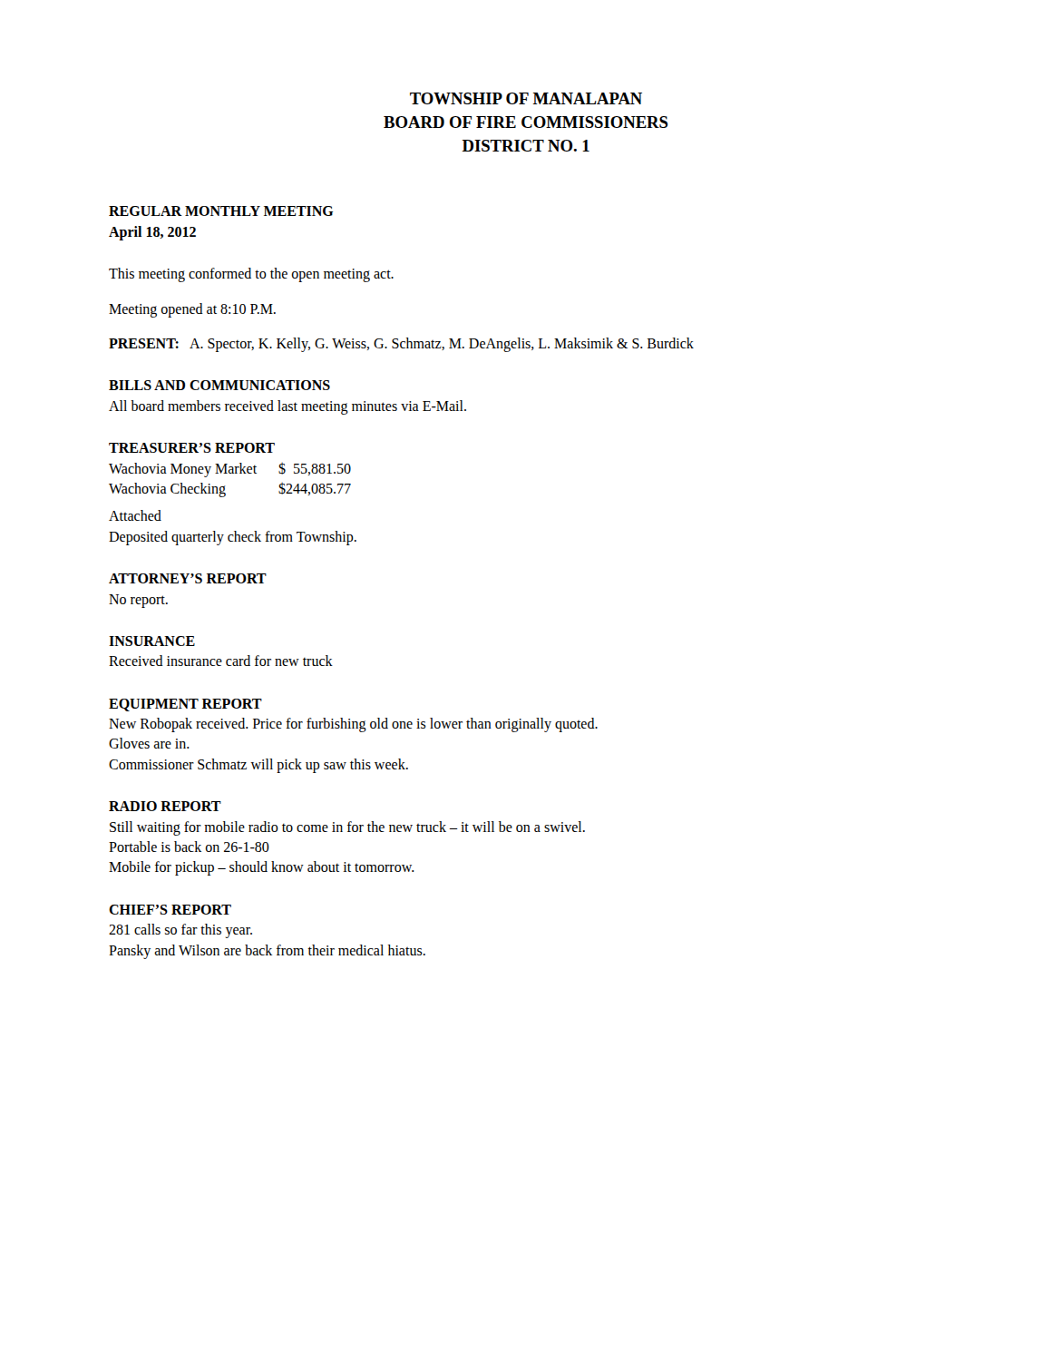TOWNSHIP OF MANALAPAN
BOARD OF FIRE COMMISSIONERS
DISTRICT NO. 1
REGULAR MONTHLY MEETING
April 18, 2012
This meeting conformed to the open meeting act.
Meeting opened at 8:10 P.M.
PRESENT: A. Spector, K. Kelly, G. Weiss, G. Schmatz, M. DeAngelis, L. Maksimik & S. Burdick
BILLS AND COMMUNICATIONS
All board members received last meeting minutes via E-Mail.
TREASURER’S REPORT
| Wachovia Money Market | $ 55,881.50 |
| Wachovia Checking | $244,085.77 |
Attached
Deposited quarterly check from Township.
ATTORNEY’S REPORT
No report.
INSURANCE
Received insurance card for new truck
EQUIPMENT REPORT
New Robopak received. Price for furbishing old one is lower than originally quoted.
Gloves are in.
Commissioner Schmatz will pick up saw this week.
RADIO REPORT
Still waiting for mobile radio to come in for the new truck – it will be on a swivel.
Portable is back on 26-1-80
Mobile for pickup – should know about it tomorrow.
CHIEF’S REPORT
281 calls so far this year.
Pansky and Wilson are back from their medical hiatus.